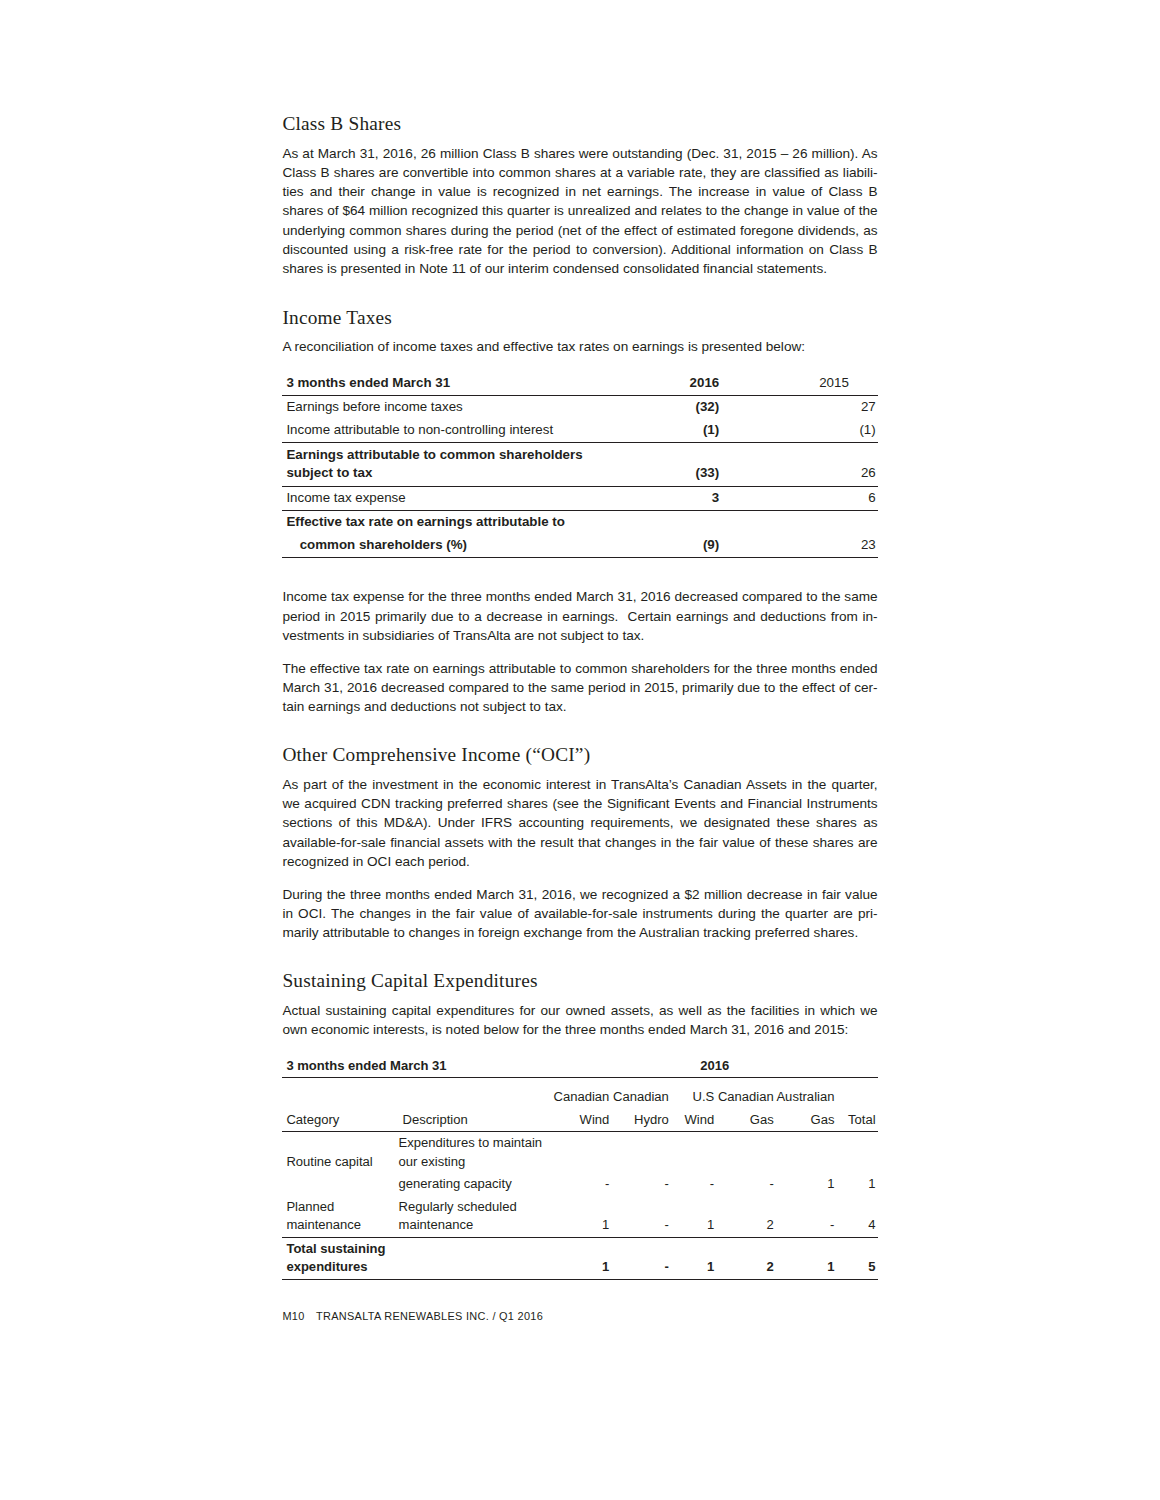Class B Shares
As at March 31, 2016, 26 million Class B shares were outstanding (Dec. 31, 2015 – 26 million). As Class B shares are convertible into common shares at a variable rate, they are classified as liabilities and their change in value is recognized in net earnings. The increase in value of Class B shares of $64 million recognized this quarter is unrealized and relates to the change in value of the underlying common shares during the period (net of the effect of estimated foregone dividends, as discounted using a risk-free rate for the period to conversion). Additional information on Class B shares is presented in Note 11 of our interim condensed consolidated financial statements.
Income Taxes
A reconciliation of income taxes and effective tax rates on earnings is presented below:
| 3 months ended March 31 | 2016 | 2015 |
| --- | --- | --- |
| Earnings before income taxes | (32) | 27 |
| Income attributable to non-controlling interest | (1) | (1) |
| Earnings attributable to common shareholders subject to tax | (33) | 26 |
| Income tax expense | 3 | 6 |
| Effective tax rate on earnings attributable to | | |
| common shareholders (%) | (9) | 23 |
Income tax expense for the three months ended March 31, 2016 decreased compared to the same period in 2015 primarily due to a decrease in earnings. Certain earnings and deductions from investments in subsidiaries of TransAlta are not subject to tax.
The effective tax rate on earnings attributable to common shareholders for the three months ended March 31, 2016 decreased compared to the same period in 2015, primarily due to the effect of certain earnings and deductions not subject to tax.
Other Comprehensive Income (“OCI”)
As part of the investment in the economic interest in TransAlta’s Canadian Assets in the quarter, we acquired CDN tracking preferred shares (see the Significant Events and Financial Instruments sections of this MD&A). Under IFRS accounting requirements, we designated these shares as available-for-sale financial assets with the result that changes in the fair value of these shares are recognized in OCI each period.
During the three months ended March 31, 2016, we recognized a $2 million decrease in fair value in OCI. The changes in the fair value of available-for-sale instruments during the quarter are primarily attributable to changes in foreign exchange from the Australian tracking preferred shares.
Sustaining Capital Expenditures
Actual sustaining capital expenditures for our owned assets, as well as the facilities in which we own economic interests, is noted below for the three months ended March 31, 2016 and 2015:
| 3 months ended March 31 | 2016 |
| | | Canadian | Canadian | U.S | Canadian | Australian | |
| Category | Description | Wind | Hydro | Wind | Gas | Gas | Total |
| Routine capital | Expenditures to maintain our existing | | | | | | |
| | generating capacity | - | - | - | - | 1 | 1 |
| Planned maintenance | Regularly scheduled maintenance | 1 | - | 1 | 2 | - | 4 |
| Total sustaining expenditures | | 1 | - | 1 | 2 | 1 | 5 |
M10 TRANSALTA RENEWABLES INC. / Q1 2016